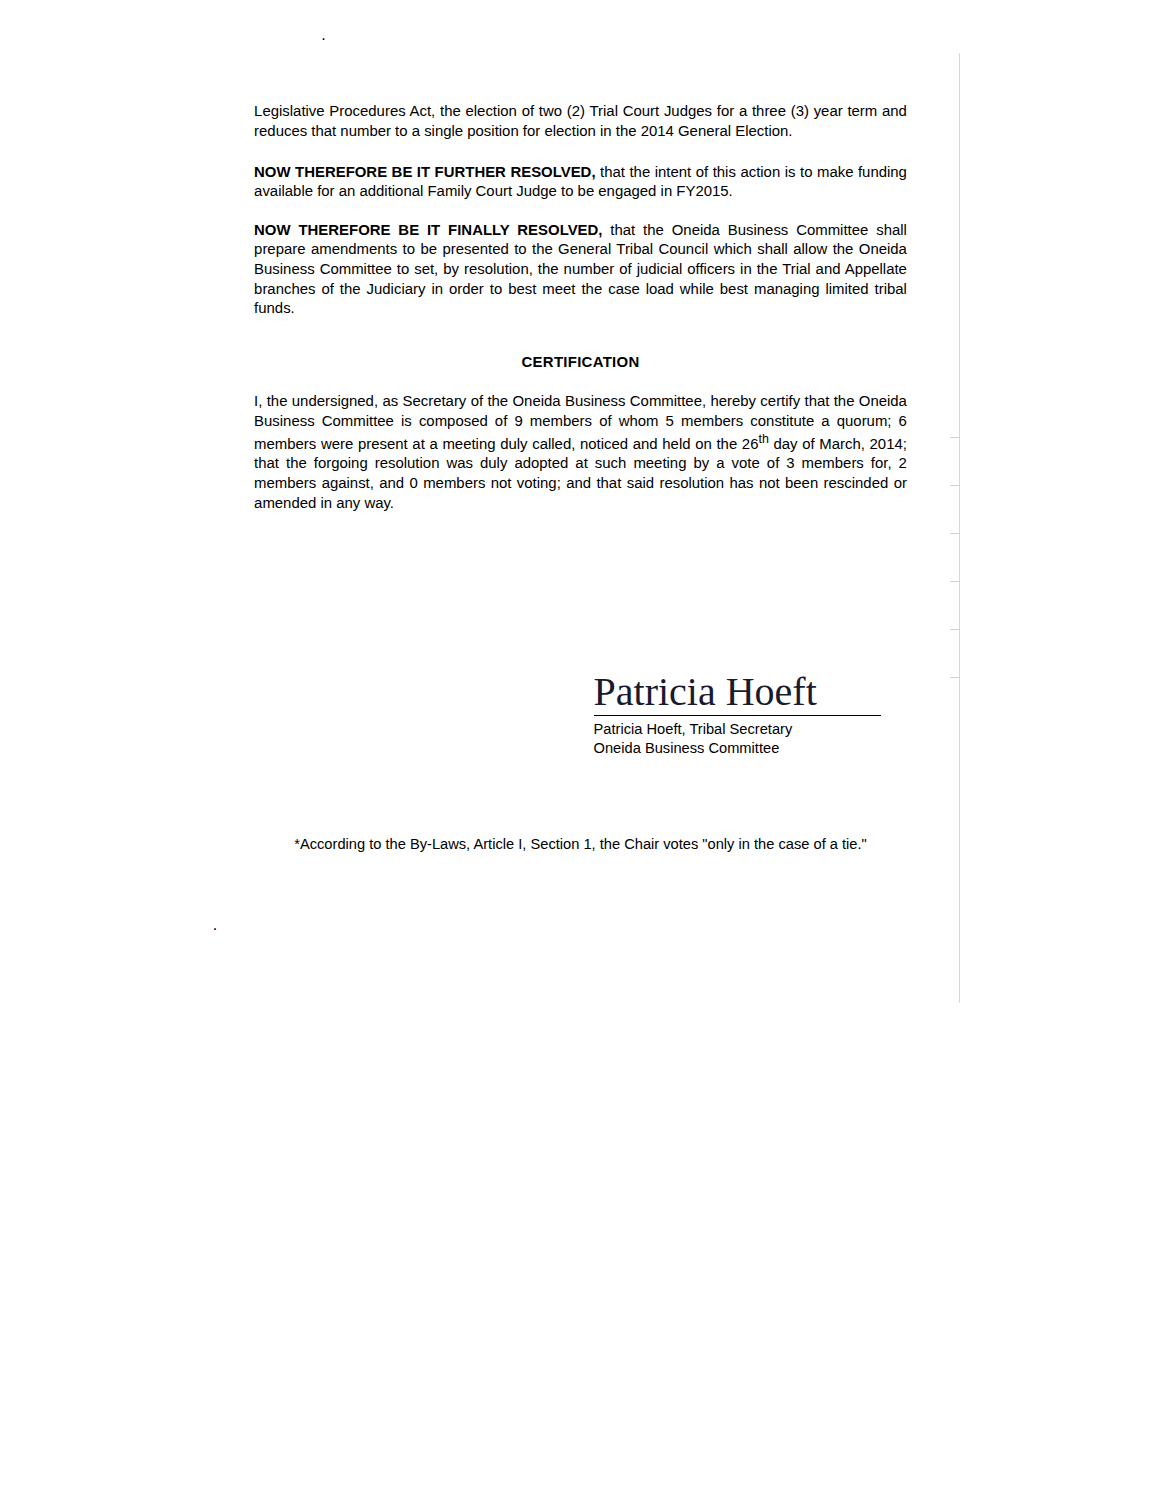. .
Legislative Procedures Act, the election of two (2) Trial Court Judges for a three (3) year term and reduces that number to a single position for election in the 2014 General Election.
NOW THEREFORE BE IT FURTHER RESOLVED, that the intent of this action is to make funding available for an additional Family Court Judge to be engaged in FY2015.
NOW THEREFORE BE IT FINALLY RESOLVED, that the Oneida Business Committee shall prepare amendments to be presented to the General Tribal Council which shall allow the Oneida Business Committee to set, by resolution, the number of judicial officers in the Trial and Appellate branches of the Judiciary in order to best meet the case load while best managing limited tribal funds.
CERTIFICATION
I, the undersigned, as Secretary of the Oneida Business Committee, hereby certify that the Oneida Business Committee is composed of 9 members of whom 5 members constitute a quorum; 6 members were present at a meeting duly called, noticed and held on the 26th day of March, 2014; that the forgoing resolution was duly adopted at such meeting by a vote of 3 members for, 2 members against, and 0 members not voting; and that said resolution has not been rescinded or amended in any way.
Patricia Hoeft
Patricia Hoeft, Tribal Secretary
Oneida Business Committee
*According to the By-Laws, Article I, Section 1, the Chair votes "only in the case of a tie."